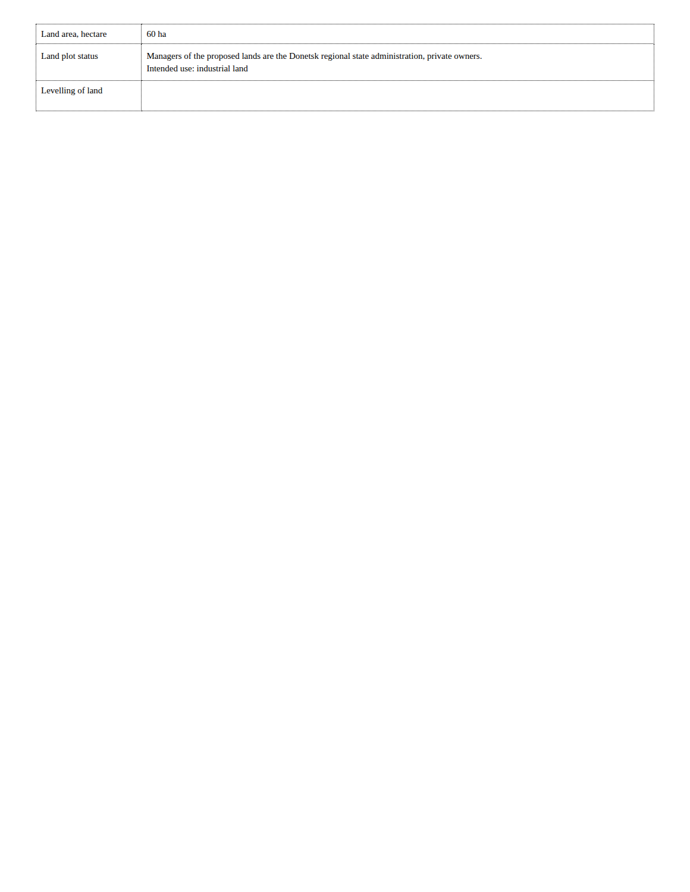| Land area, hectare | 60 ha |
| Land plot status | Managers of the proposed lands are the Donetsk regional state administration, private owners. Intended use: industrial land |
| Levelling of land | |